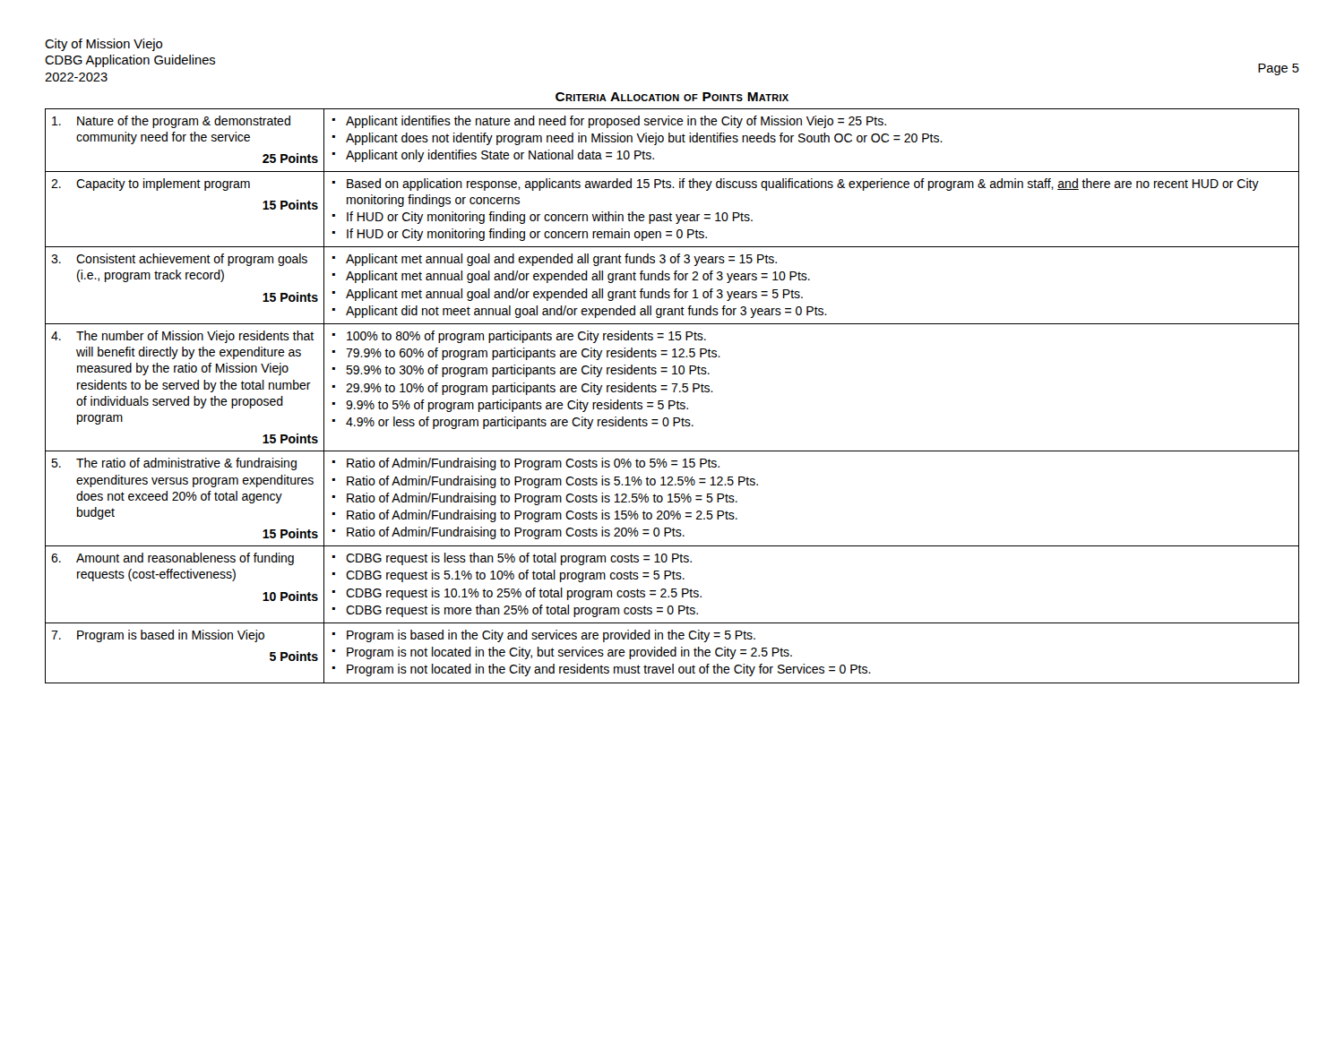City of Mission Viejo
CDBG Application Guidelines
2022-2023
Page 5
Criteria Allocation of Points Matrix
| 1. | Nature of the program & demonstrated community need for the service 25 Points | Applicant identifies the nature and need for proposed service in the City of Mission Viejo = 25 Pts. Applicant does not identify program need in Mission Viejo but identifies needs for South OC or OC = 20 Pts. Applicant only identifies State or National data = 10 Pts. |
| 2. | Capacity to implement program 15 Points | Based on application response, applicants awarded 15 Pts. if they discuss qualifications & experience of program & admin staff, and there are no recent HUD or City monitoring findings or concerns If HUD or City monitoring finding or concern within the past year = 10 Pts. If HUD or City monitoring finding or concern remain open = 0 Pts. |
| 3. | Consistent achievement of program goals (i.e., program track record) 15 Points | Applicant met annual goal and expended all grant funds 3 of 3 years = 15 Pts. Applicant met annual goal and/or expended all grant funds for 2 of 3 years = 10 Pts. Applicant met annual goal and/or expended all grant funds for 1 of 3 years = 5 Pts. Applicant did not meet annual goal and/or expended all grant funds for 3 years = 0 Pts. |
| 4. | The number of Mission Viejo residents that will benefit directly by the expenditure as measured by the ratio of Mission Viejo residents to be served by the total number of individuals served by the proposed program 15 Points | 100% to 80% of program participants are City residents = 15 Pts. 79.9% to 60% of program participants are City residents = 12.5 Pts. 59.9% to 30% of program participants are City residents = 10 Pts. 29.9% to 10% of program participants are City residents = 7.5 Pts. 9.9% to 5% of program participants are City residents = 5 Pts. 4.9% or less of program participants are City residents = 0 Pts. |
| 5. | The ratio of administrative & fundraising expenditures versus program expenditures does not exceed 20% of total agency budget 15 Points | Ratio of Admin/Fundraising to Program Costs is 0% to 5% = 15 Pts. Ratio of Admin/Fundraising to Program Costs is 5.1% to 12.5% = 12.5 Pts. Ratio of Admin/Fundraising to Program Costs is 12.5% to 15% = 5 Pts. Ratio of Admin/Fundraising to Program Costs is 15% to 20% = 2.5 Pts. Ratio of Admin/Fundraising to Program Costs is 20% = 0 Pts. |
| 6. | Amount and reasonableness of funding requests (cost-effectiveness) 10 Points | CDBG request is less than 5% of total program costs = 10 Pts. CDBG request is 5.1% to 10% of total program costs = 5 Pts. CDBG request is 10.1% to 25% of total program costs = 2.5 Pts. CDBG request is more than 25% of total program costs = 0 Pts. |
| 7. | Program is based in Mission Viejo 5 Points | Program is based in the City and services are provided in the City = 5 Pts. Program is not located in the City, but services are provided in the City = 2.5 Pts. Program is not located in the City and residents must travel out of the City for Services = 0 Pts. |